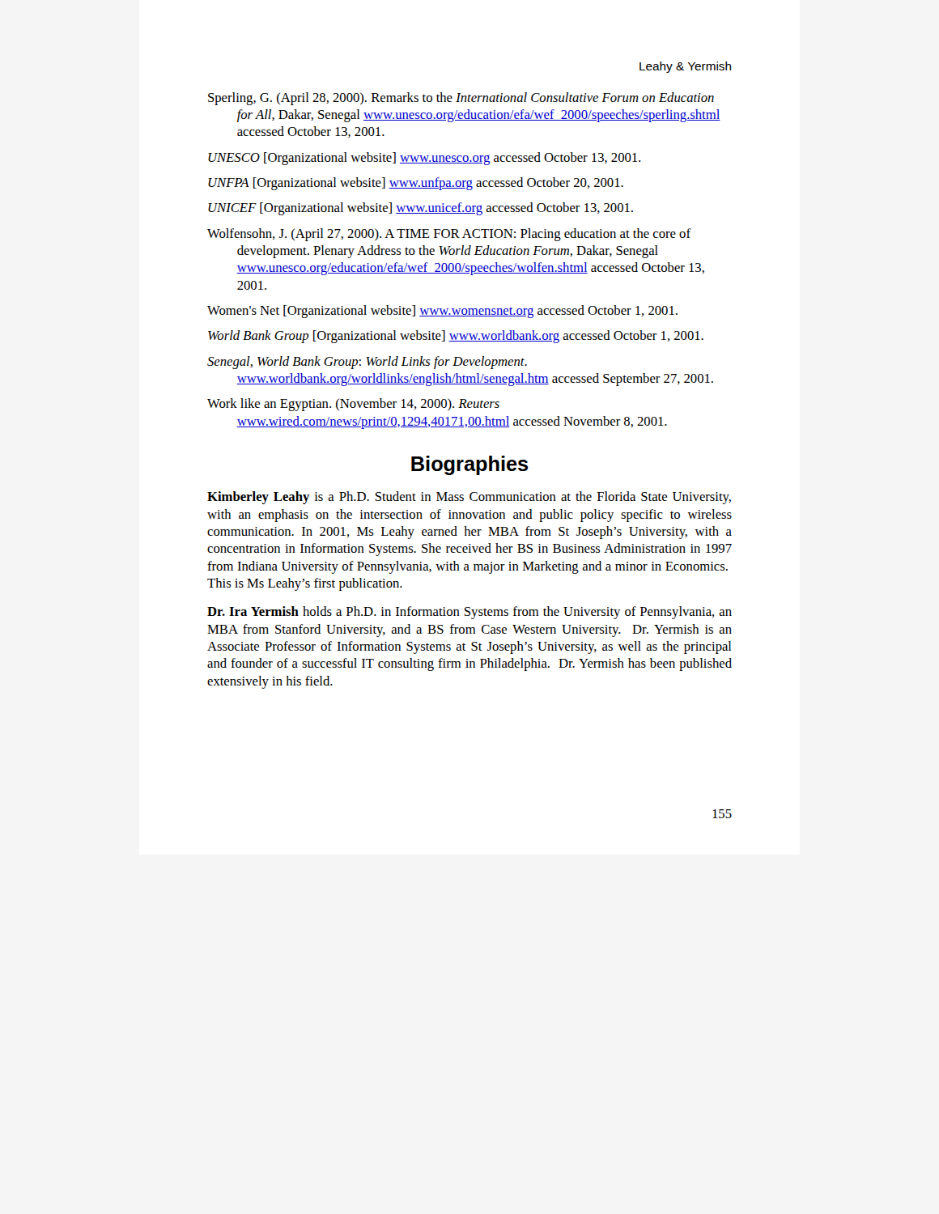Leahy & Yermish
Sperling, G. (April 28, 2000). Remarks to the International Consultative Forum on Education for All, Dakar, Senegal www.unesco.org/education/efa/wef_2000/speeches/sperling.shtml accessed October 13, 2001.
UNESCO [Organizational website] www.unesco.org accessed October 13, 2001.
UNFPA [Organizational website] www.unfpa.org accessed October 20, 2001.
UNICEF [Organizational website] www.unicef.org accessed October 13, 2001.
Wolfensohn, J. (April 27, 2000). A TIME FOR ACTION: Placing education at the core of development. Plenary Address to the World Education Forum, Dakar, Senegal www.unesco.org/education/efa/wef_2000/speeches/wolfen.shtml accessed October 13, 2001.
Women's Net [Organizational website] www.womensnet.org accessed October 1, 2001.
World Bank Group [Organizational website] www.worldbank.org accessed October 1, 2001.
Senegal, World Bank Group: World Links for Development. www.worldbank.org/worldlinks/english/html/senegal.htm accessed September 27, 2001.
Work like an Egyptian. (November 14, 2000). Reuters www.wired.com/news/print/0,1294,40171,00.html accessed November 8, 2001.
Biographies
Kimberley Leahy is a Ph.D. Student in Mass Communication at the Florida State University, with an emphasis on the intersection of innovation and public policy specific to wireless communication. In 2001, Ms Leahy earned her MBA from St Joseph’s University, with a concentration in Information Systems. She received her BS in Business Administration in 1997 from Indiana University of Pennsylvania, with a major in Marketing and a minor in Economics. This is Ms Leahy’s first publication.
Dr. Ira Yermish holds a Ph.D. in Information Systems from the University of Pennsylvania, an MBA from Stanford University, and a BS from Case Western University. Dr. Yermish is an Associate Professor of Information Systems at St Joseph’s University, as well as the principal and founder of a successful IT consulting firm in Philadelphia. Dr. Yermish has been published extensively in his field.
155